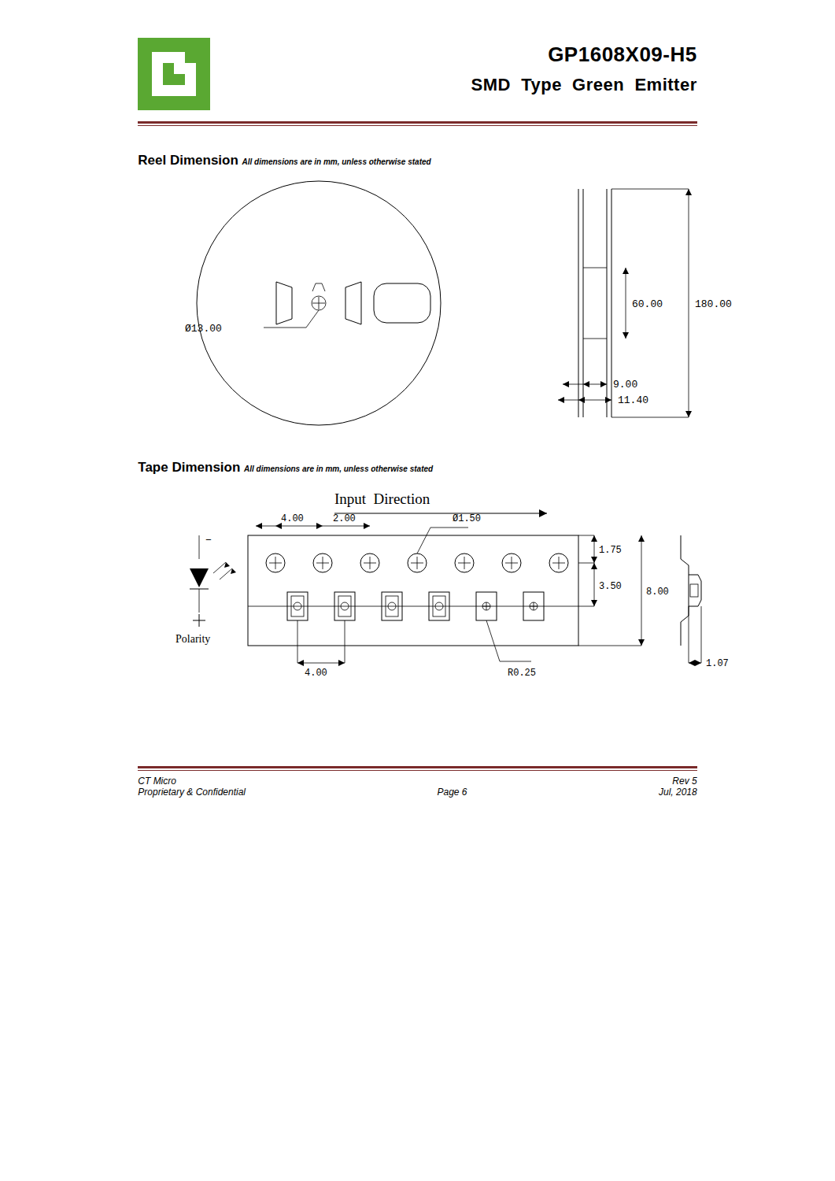GP1608X09-H5
SMD Type Green Emitter
Reel Dimension All dimensions are in mm, unless otherwise stated
Ø13.00 60.00 180.00 9.00 11.40
Tape Dimension All dimensions are in mm, unless otherwise stated
Input Direction − Polarity 4.00 2.00 Ø1.50 4.00 R0.25 1.75 3.50 8.00 1.07
CT Micro
Proprietary & Confidential
Page 6
Rev 5
Jul, 2018